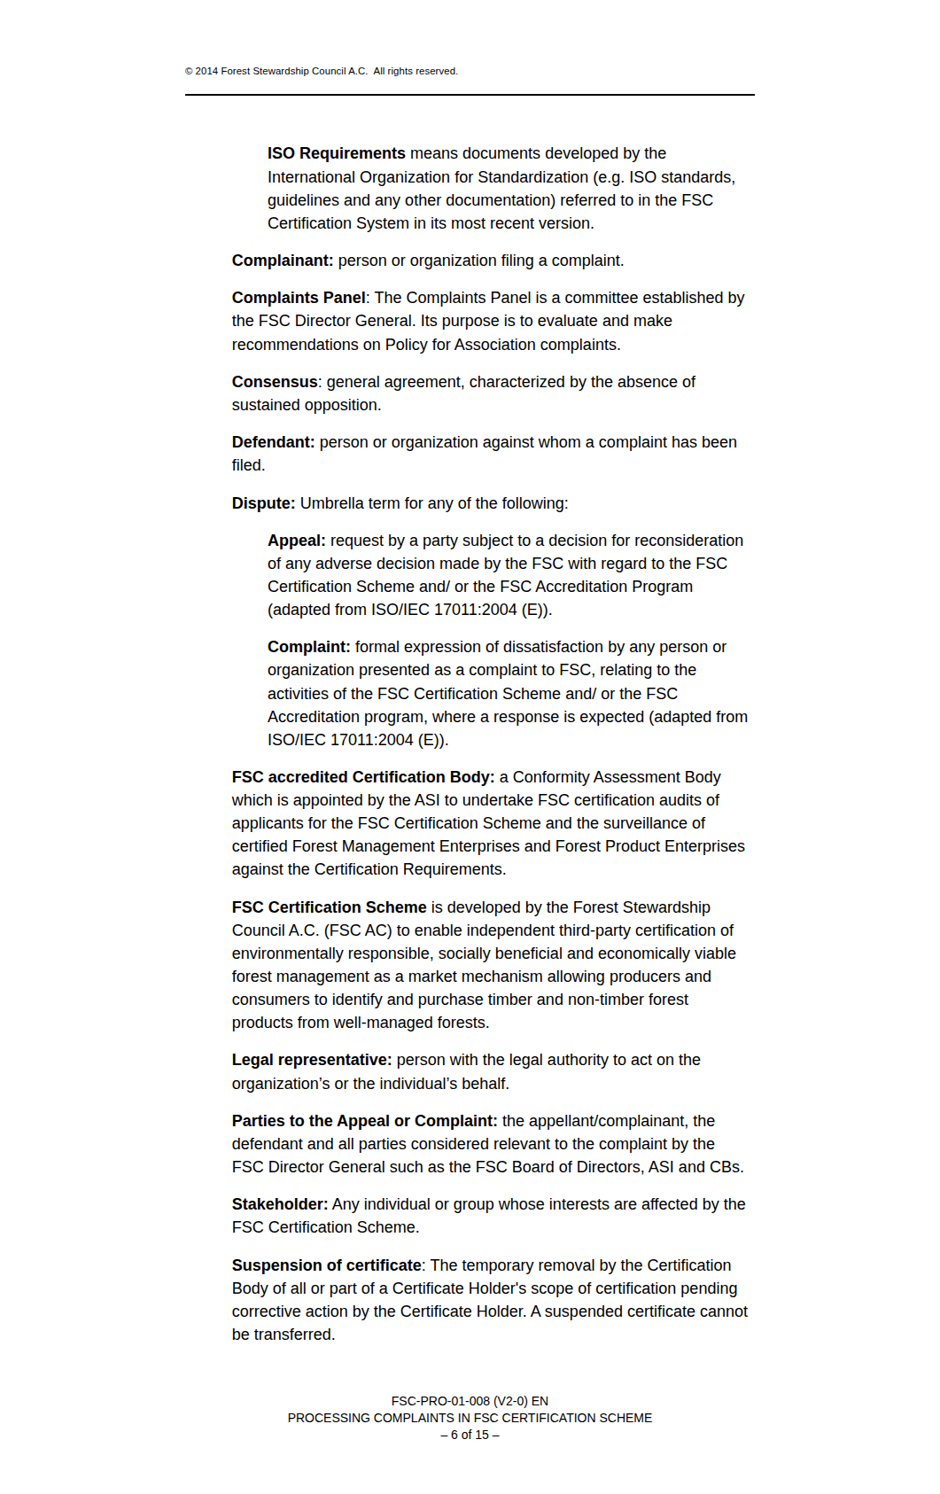© 2014 Forest Stewardship Council A.C. All rights reserved.
ISO Requirements means documents developed by the International Organization for Standardization (e.g. ISO standards, guidelines and any other documentation) referred to in the FSC Certification System in its most recent version.
Complainant: person or organization filing a complaint.
Complaints Panel: The Complaints Panel is a committee established by the FSC Director General. Its purpose is to evaluate and make recommendations on Policy for Association complaints.
Consensus: general agreement, characterized by the absence of sustained opposition.
Defendant: person or organization against whom a complaint has been filed.
Dispute: Umbrella term for any of the following:
Appeal: request by a party subject to a decision for reconsideration of any adverse decision made by the FSC with regard to the FSC Certification Scheme and/ or the FSC Accreditation Program (adapted from ISO/IEC 17011:2004 (E)).
Complaint: formal expression of dissatisfaction by any person or organization presented as a complaint to FSC, relating to the activities of the FSC Certification Scheme and/ or the FSC Accreditation program, where a response is expected (adapted from ISO/IEC 17011:2004 (E)).
FSC accredited Certification Body: a Conformity Assessment Body which is appointed by the ASI to undertake FSC certification audits of applicants for the FSC Certification Scheme and the surveillance of certified Forest Management Enterprises and Forest Product Enterprises against the Certification Requirements.
FSC Certification Scheme is developed by the Forest Stewardship Council A.C. (FSC AC) to enable independent third-party certification of environmentally responsible, socially beneficial and economically viable forest management as a market mechanism allowing producers and consumers to identify and purchase timber and non-timber forest products from well-managed forests.
Legal representative: person with the legal authority to act on the organization’s or the individual’s behalf.
Parties to the Appeal or Complaint: the appellant/complainant, the defendant and all parties considered relevant to the complaint by the FSC Director General such as the FSC Board of Directors, ASI and CBs.
Stakeholder: Any individual or group whose interests are affected by the FSC Certification Scheme.
Suspension of certificate: The temporary removal by the Certification Body of all or part of a Certificate Holder's scope of certification pending corrective action by the Certificate Holder. A suspended certificate cannot be transferred.
FSC-PRO-01-008 (V2-0) EN PROCESSING COMPLAINTS IN FSC CERTIFICATION SCHEME – 6 of 15 –